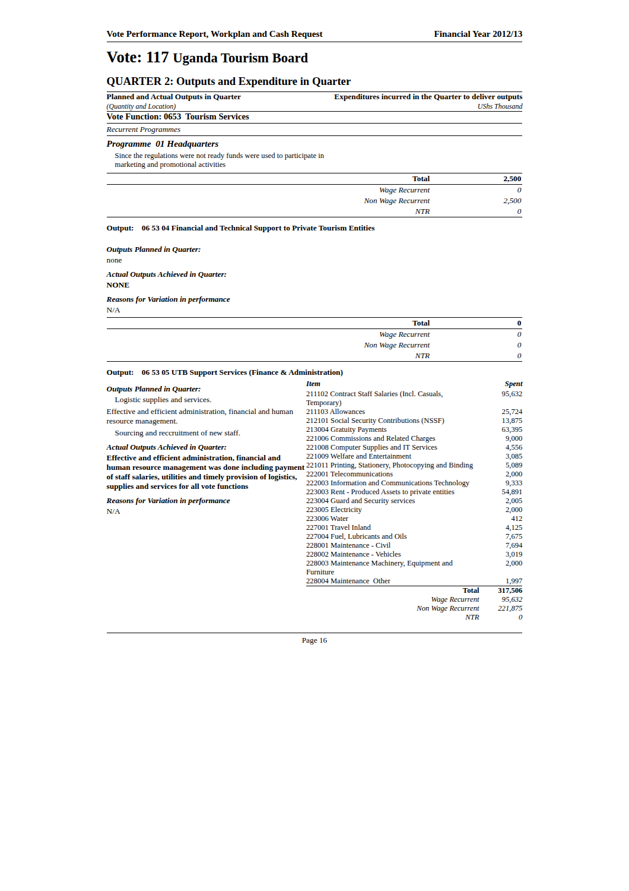Vote Performance Report, Workplan and Cash Request
Financial Year 2012/13
Vote: 117 Uganda Tourism Board
QUARTER 2: Outputs and Expenditure in Quarter
| Planned and Actual Outputs in Quarter (Quantity and Location) | Expenditures incurred in the Quarter to deliver outputs UShs Thousand |
Vote Function: 0653 Tourism Services
Recurrent Programmes
Programme 01 Headquarters
Since the regulations were not ready funds were used to participate in
marketing and promotional activities
| Total | 2,500 |
| Wage Recurrent | 0 |
| Non Wage Recurrent | 2,500 |
| NTR | 0 |
Output: 06 53 04 Financial and Technical Support to Private Tourism Entities
Outputs Planned in Quarter:
none
Actual Outputs Achieved in Quarter:
NONE
Reasons for Variation in performance
N/A
| Total | 0 |
| Wage Recurrent | 0 |
| Non Wage Recurrent | 0 |
| NTR | 0 |
Output: 06 53 05 UTB Support Services (Finance & Administration)
| Outputs Planned in Quarter: Logistic supplies and services. Effective and efficient administration, financial and human resource management. Sourcing and reccruitment of new staff. Actual Outputs Achieved in Quarter: Effective and efficient administration, financial and human resource management was done including payment of staff salaries, utilities and timely provision of logistics, supplies and services for all vote functions Reasons for Variation in performance N/A | / Item / Spent / / --- / --- / / 211102 Contract Staff Salaries (Incl. Casuals, Temporary) / 95,632 / / 211103 Allowances / 25,724 / / 212101 Social Security Contributions (NSSF) / 13,875 / / 213004 Gratuity Payments / 63,395 / / 221006 Commissions and Related Charges / 9,000 / / 221008 Computer Supplies and IT Services / 4,556 / / 221009 Welfare and Entertainment / 3,085 / / 221011 Printing, Stationery, Photocopying and Binding / 5,089 / / 222001 Telecommunications / 2,000 / / 222003 Information and Communications Technology / 9,333 / / 223003 Rent - Produced Assets to private entities / 54,891 / / 223004 Guard and Security services / 2,005 / / 223005 Electricity / 2,000 / / 223006 Water / 412 / / 227001 Travel Inland / 4,125 / / 227004 Fuel, Lubricants and Oils / 7,675 / / 228001 Maintenance - Civil / 7,694 / / 228002 Maintenance - Vehicles / 3,019 / / 228003 Maintenance Machinery, Equipment and Furniture / 2,000 / / 228004 Maintenance Other / 1,997 / / Total / 317,506 / / Wage Recurrent / 95,632 / / Non Wage Recurrent / 221,875 / / NTR / 0 / |
Page 16